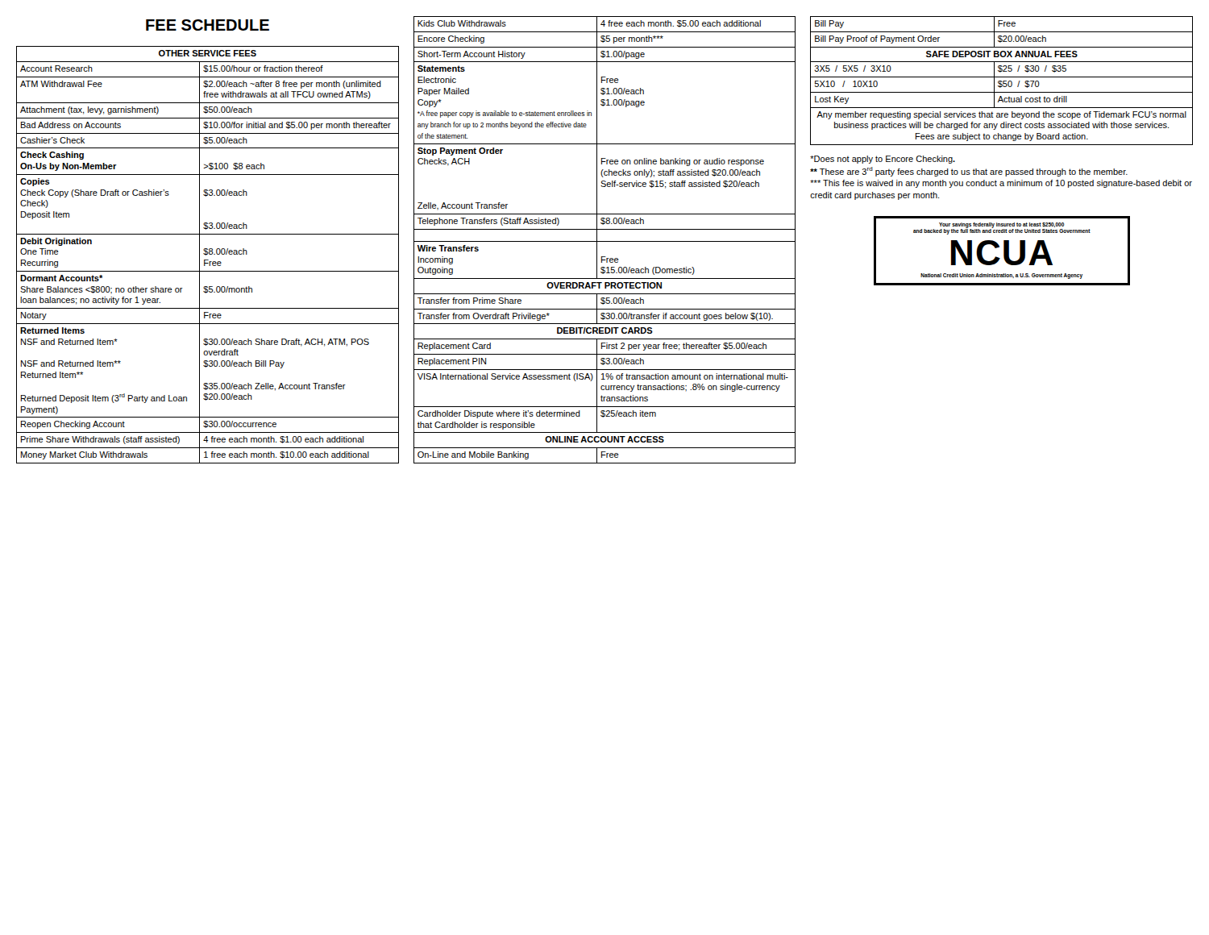FEE SCHEDULE
| OTHER SERVICE FEES |
| --- |
| Account Research | $15.00/hour or fraction thereof |
| ATM Withdrawal Fee | $2.00/each ~after 8 free per month (unlimited free withdrawals at all TFCU owned ATMs) |
| Attachment (tax, levy, garnishment) | $50.00/each |
| Bad Address on Accounts | $10.00/for initial and $5.00 per month thereafter |
| Cashier’s Check | $5.00/each |
| Check Cashing On-Us by Non-Member | >$100 $8 each |
| Copies Check Copy (Share Draft or Cashier’s Check) Deposit Item | $3.00/each $3.00/each |
| Debit Origination One Time Recurring | $8.00/each Free |
| Dormant Accounts* Share Balances <$800; no other share or loan balances; no activity for 1 year. | $5.00/month |
| Notary | Free |
| Returned Items NSF and Returned Item* NSF and Returned Item** Returned Item** Returned Deposit Item (3 rd Party and Loan Payment) | $30.00/each Share Draft, ACH, ATM, POS overdraft $30.00/each Bill Pay $35.00/each Zelle, Account Transfer $20.00/each |
| Reopen Checking Account | $30.00/occurrence |
| Prime Share Withdrawals (staff assisted) | 4 free each month. $1.00 each additional |
| Money Market Club Withdrawals | 1 free each month. $10.00 each additional |
| Kids Club Withdrawals | 4 free each month. $5.00 each additional |
| Encore Checking | $5 per month*** |
| Short-Term Account History | $1.00/page |
| Statements Electronic Paper Mailed Copy* *A free paper copy is available to e-statement enrollees in any branch for up to 2 months beyond the effective date of the statement. | Free $1.00/each $1.00/page |
| Stop Payment Order Checks, ACH Zelle, Account Transfer | Free on online banking or audio response (checks only); staff assisted $20.00/each Self-service $15; staff assisted $20/each |
| Telephone Transfers (Staff Assisted) | $8.00/each |
| Wire Transfers Incoming Outgoing | Free $15.00/each (Domestic) |
| OVERDRAFT PROTECTION |
| Transfer from Prime Share | $5.00/each |
| Transfer from Overdraft Privilege* | $30.00/transfer if account goes below $(10). |
| DEBIT/CREDIT CARDS |
| Replacement Card | First 2 per year free; thereafter $5.00/each |
| Replacement PIN | $3.00/each |
| VISA International Service Assessment (ISA) | 1% of transaction amount on international multi-currency transactions; .8% on single-currency transactions |
| Cardholder Dispute where it’s determined that Cardholder is responsible | $25/each item |
| ONLINE ACCOUNT ACCESS |
| On-Line and Mobile Banking | Free |
| Bill Pay | Free |
| Bill Pay Proof of Payment Order | $20.00/each |
| SAFE DEPOSIT BOX ANNUAL FEES |
| 3X5 / 5X5 / 3X10 | $25 / $30 / $35 |
| 5X10 / 10X10 | $50 / $70 |
| Lost Key | Actual cost to drill |
| Any member requesting special services that are beyond the scope of Tidemark FCU’s normal business practices will be charged for any direct costs associated with those services. Fees are subject to change by Board action. |
*Does not apply to Encore Checking.
** These are 3rd party fees charged to us that are passed through to the member.
*** This fee is waived in any month you conduct a minimum of 10 posted signature-based debit or credit card purchases per month.
Your savings federally insured to at least $250,000
and backed by the full faith and credit of the United States Government
NCUA
National Credit Union Administration, a U.S. Government Agency